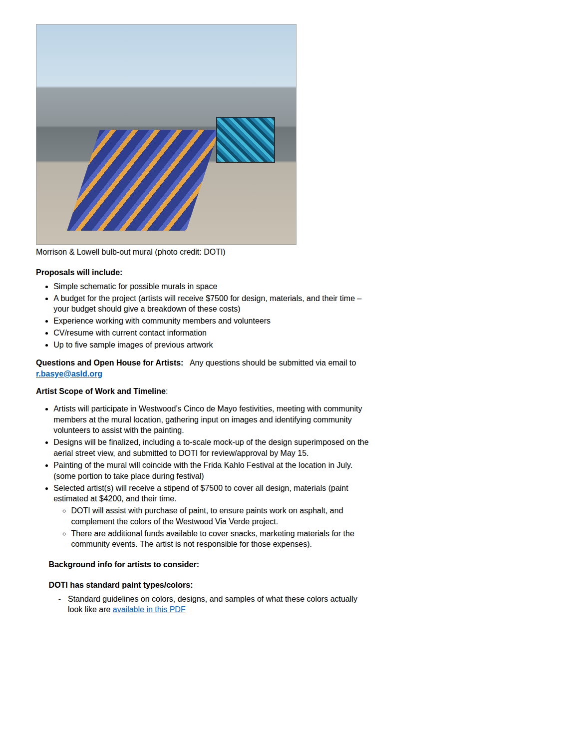Morrison & Lowell bulb-out mural (photo credit: DOTI)
Proposals will include:
Simple schematic for possible murals in space
A budget for the project (artists will receive $7500 for design, materials, and their time – your budget should give a breakdown of these costs)
Experience working with community members and volunteers
CV/resume with current contact information
Up to five sample images of previous artwork
Questions and Open House for Artists: Any questions should be submitted via email to r.basye@asld.org
Artist Scope of Work and Timeline:
Artists will participate in Westwood’s Cinco de Mayo festivities, meeting with community members at the mural location, gathering input on images and identifying community volunteers to assist with the painting.
Designs will be finalized, including a to-scale mock-up of the design superimposed on the aerial street view, and submitted to DOTI for review/approval by May 15.
Painting of the mural will coincide with the Frida Kahlo Festival at the location in July. (some portion to take place during festival)
Selected artist(s) will receive a stipend of $7500 to cover all design, materials (paint estimated at $4200, and their time.
DOTI will assist with purchase of paint, to ensure paints work on asphalt, and complement the colors of the Westwood Via Verde project.
There are additional funds available to cover snacks, marketing materials for the community events. The artist is not responsible for those expenses).
Background info for artists to consider:
DOTI has standard paint types/colors:
Standard guidelines on colors, designs, and samples of what these colors actually look like are available in this PDF